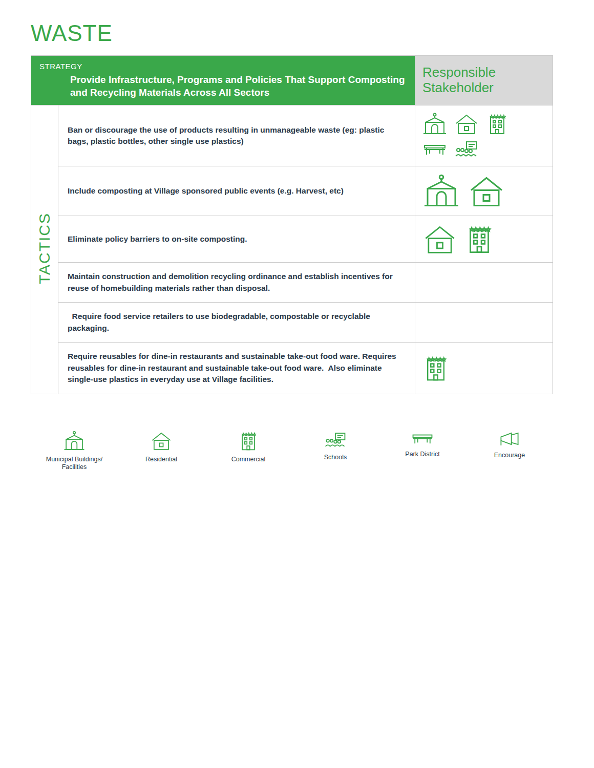WASTE
| STRATEGY Provide Infrastructure, Programs and Policies That Support Composting and Recycling Materials Across All Sectors | Responsible Stakeholder |
| --- | --- |
| TACTICS | Ban or discourage the use of products resulting in unmanageable waste (eg: plastic bags, plastic bottles, other single use plastics) | |
| Include composting at Village sponsored public events (e.g. Harvest, etc) | |
| Eliminate policy barriers to on-site composting. | |
| Maintain construction and demolition recycling ordinance and establish incentives for reuse of homebuilding materials rather than disposal. | |
| Require food service retailers to use biodegradable, compostable or recyclable packaging. | |
| Require reusables for dine-in restaurants and sustainable take-out food ware. Requires reusables for dine-in restaurant and sustainable take-out food ware. Also eliminate single-use plastics in everyday use at Village facilities. | |
Municipal Buildings/
Facilities
Residential
Commercial
Schools
Park District
Encourage